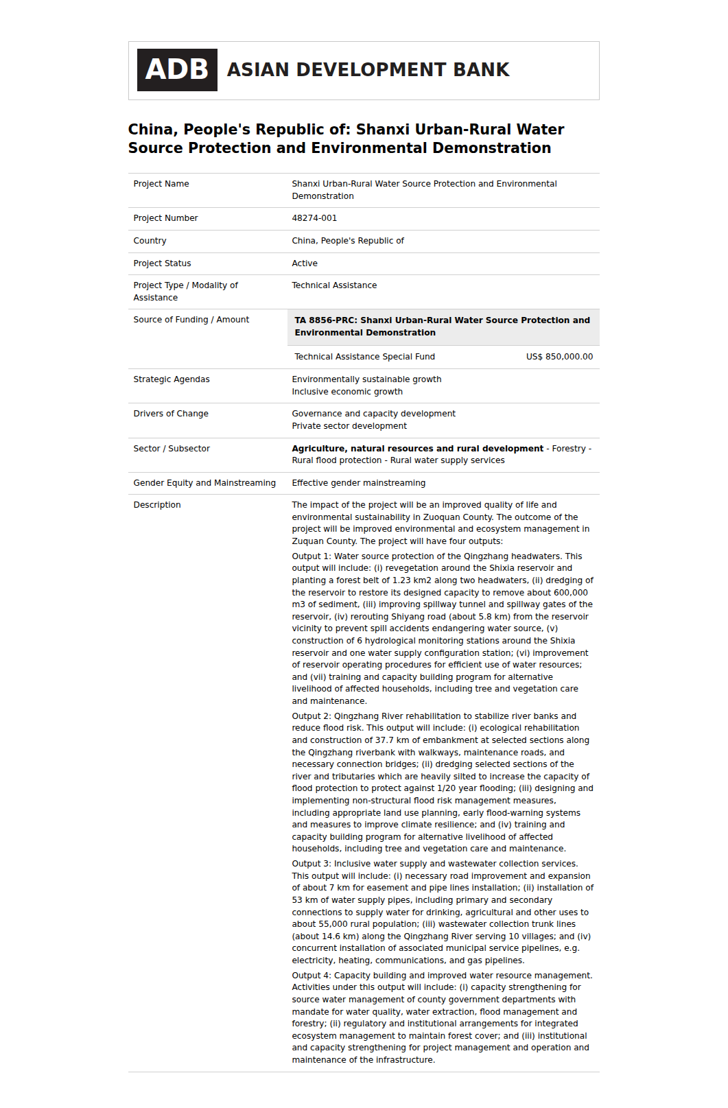ADB
ASIAN DEVELOPMENT BANK
China, People's Republic of: Shanxi Urban-Rural Water Source Protection and Environmental Demonstration
| Project Name | Shanxi Urban-Rural Water Source Protection and Environmental Demonstration |
| Project Number | 48274-001 |
| Country | China, People's Republic of |
| Project Status | Active |
| Project Type / Modality of Assistance | Technical Assistance |
| Source of Funding / Amount | / TA 8856-PRC: Shanxi Urban-Rural Water Source Protection and Environmental Demonstration / / Technical Assistance Special Fund / US$ 850,000.00 / |
| Strategic Agendas | Environmentally sustainable growth Inclusive economic growth |
| Drivers of Change | Governance and capacity development Private sector development |
| Sector / Subsector | Agriculture, natural resources and rural development - Forestry - Rural flood protection - Rural water supply services |
| Gender Equity and Mainstreaming | Effective gender mainstreaming |
| Description | The impact of the project will be an improved quality of life and environmental sustainability in Zuoquan County. The outcome of the project will be improved environmental and ecosystem management in Zuquan County. The project will have four outputs: Output 1: Water source protection of the Qingzhang headwaters. This output will include: (i) revegetation around the Shixia reservoir and planting a forest belt of 1.23 km2 along two headwaters, (ii) dredging of the reservoir to restore its designed capacity to remove about 600,000 m3 of sediment, (iii) improving spillway tunnel and spillway gates of the reservoir, (iv) rerouting Shiyang road (about 5.8 km) from the reservoir vicinity to prevent spill accidents endangering water source, (v) construction of 6 hydrological monitoring stations around the Shixia reservoir and one water supply configuration station; (vi) improvement of reservoir operating procedures for efficient use of water resources; and (vii) training and capacity building program for alternative livelihood of affected households, including tree and vegetation care and maintenance. Output 2: Qingzhang River rehabilitation to stabilize river banks and reduce flood risk. This output will include: (i) ecological rehabilitation and construction of 37.7 km of embankment at selected sections along the Qingzhang riverbank with walkways, maintenance roads, and necessary connection bridges; (ii) dredging selected sections of the river and tributaries which are heavily silted to increase the capacity of flood protection to protect against 1/20 year flooding; (iii) designing and implementing non-structural flood risk management measures, including appropriate land use planning, early flood-warning systems and measures to improve climate resilience; and (iv) training and capacity building program for alternative livelihood of affected households, including tree and vegetation care and maintenance. Output 3: Inclusive water supply and wastewater collection services. This output will include: (i) necessary road improvement and expansion of about 7 km for easement and pipe lines installation; (ii) installation of 53 km of water supply pipes, including primary and secondary connections to supply water for drinking, agricultural and other uses to about 55,000 rural population; (iii) wastewater collection trunk lines (about 14.6 km) along the Qingzhang River serving 10 villages; and (iv) concurrent installation of associated municipal service pipelines, e.g. electricity, heating, communications, and gas pipelines. Output 4: Capacity building and improved water resource management. Activities under this output will include: (i) capacity strengthening for source water management of county government departments with mandate for water quality, water extraction, flood management and forestry; (ii) regulatory and institutional arrangements for integrated ecosystem management to maintain forest cover; and (iii) institutional and capacity strengthening for project management and operation and maintenance of the infrastructure. |